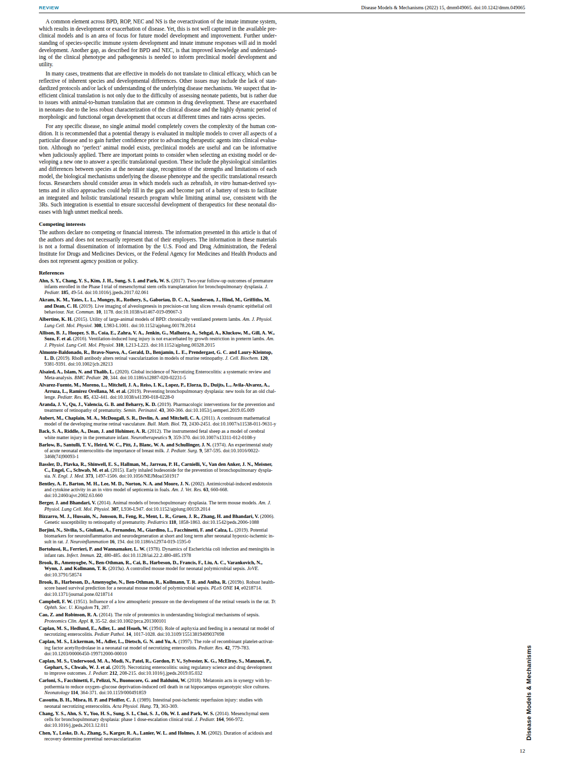Review
Disease Models & Mechanisms (2022) 15, dmm049065. doi:10.1242/dmm.049065
A common element across BPD, ROP, NEC and NS is the overactivation of the innate immune system, which results in development or exacerbation of disease. Yet, this is not well captured in the available preclinical models and is an area of focus for future model development and improvement. Further understanding of species-specific immune system development and innate immune responses will aid in model development. Another gap, as described for BPD and NEC, is that improved knowledge and understanding of the clinical phenotype and pathogenesis is needed to inform preclinical model development and utility.
In many cases, treatments that are effective in models do not translate to clinical efficacy, which can be reflective of inherent species and developmental differences. Other issues may include the lack of standardized protocols and/or lack of understanding of the underlying disease mechanisms. We suspect that inefficient clinical translation is not only due to the difficulty of assessing neonate patients, but is rather due to issues with animal-to-human translation that are common in drug development. These are exacerbated in neonates due to the less robust characterization of the clinical disease and the highly dynamic period of morphologic and functional organ development that occurs at different times and rates across species.
For any specific disease, no single animal model completely covers the complexity of the human condition. It is recommended that a potential therapy is evaluated in multiple models to cover all aspects of a particular disease and to gain further confidence prior to advancing therapeutic agents into clinical evaluation. Although no ‘perfect’ animal model exists, preclinical models are useful and can be informative when judiciously applied. There are important points to consider when selecting an existing model or developing a new one to answer a specific translational question. These include the physiological similarities and differences between species at the neonate stage, recognition of the strengths and limitations of each model, the biological mechanisms underlying the disease phenotype and the specific translational research focus. Researchers should consider areas in which models such as zebrafish, in vitro human-derived systems and in silico approaches could help fill in the gaps and become part of a battery of tests to facilitate an integrated and holistic translational research program while limiting animal use, consistent with the 3Rs. Such integration is essential to ensure successful development of therapeutics for these neonatal diseases with high unmet medical needs.
Competing interests
The authors declare no competing or financial interests. The information presented in this article is that of the authors and does not necessarily represent that of their employers. The information in these materials is not a formal dissemination of information by the U.S. Food and Drug Administration, the Federal Institute for Drugs and Medicines Devices, or the Federal Agency for Medicines and Health Products and does not represent agency position or policy.
References
Ahn, S. Y., Chang, Y. S., Kim, J. H., Sung, S. I. and Park, W. S. (2017). Two-year follow-up outcomes of premature infants enrolled in the Phase I trial of mesenchymal stem cells transplantation for bronchopulmonary dysplasia. J. Pediatr. 185, 49-54. doi:10.1016/j.jpeds.2017.02.061
Akram, K. M., Yates, L. L., Mongey, R., Rothery, S., Gaboriau, D. C. A., Sanderson, J., Hind, M., Griffiths, M. and Dean, C. H. (2019). Live imaging of alveologenesis in precision-cut lung slices reveals dynamic epithelial cell behaviour. Nat. Commun. 10, 1178. doi:10.1038/s41467-019-09067-3
Albertine, K. H. (2015). Utility of large-animal models of BPD: chronically ventilated preterm lambs. Am. J. Physiol. Lung Cell. Mol. Physiol. 308, L983-L1001. doi:10.1152/ajplung.00178.2014
Allison, B. J., Hooper, S. B., Coia, E., Zahra, V. A., Jenkin, G., Malhotra, A., Sehgal, A., Kluckow, M., Gill, A. W., Sozo, F. et al. (2016). Ventilation-induced lung injury is not exacerbated by growth restriction in preterm lambs. Am. J. Physiol. Lung Cell. Mol. Physiol. 310, L213-L223. doi:10.1152/ajplung.00328.2015
Almonte-Baldonado, R., Bravo-Nuevo, A., Gerald, D., Benjamin, L. E., Prendergast, G. C. and Laury-Kleintop, L. D. (2019). RhoB antibody alters retinal vascularization in models of murine retinopathy. J. Cell. Biochem. 120, 9381-9391. doi:10.1002/jcb.28213
Alsaied, A., Islam, N. and Thalib, L. (2020). Global incidence of Necrotizing Enterocolitis: a systematic review and Meta-analysis. BMC Pediatr. 20, 344. doi:10.1186/s12887-020-02231-5
Alvarez-Fuente, M., Moreno, L., Mitchell, J. A., Reiss, I. K., Lopez, P., Elorza, D., Duijts, L., Avila-Alvarez, A., Arruza, L., Ramirez Orellana, M. et al. (2019). Preventing bronchopulmonary dysplasia: new tools for an old challenge. Pediatr. Res. 85, 432-441. doi:10.1038/s41390-018-0228-0
Aranda, J. V., Qu, J., Valencia, G. B. and Beharry, K. D. (2019). Pharmacologic interventions for the prevention and treatment of retinopathy of prematurity. Semin. Perinatol. 43, 360-366. doi:10.1053/j.semperi.2019.05.009
Aubert, M., Chaplain, M. A., McDougall, S. R., Devlin, A. and Mitchell, C. A. (2011). A continuum mathematical model of the developing murine retinal vasculature. Bull. Math. Biol. 73, 2430-2451. doi:10.1007/s11538-011-9631-y
Back, S. A., Riddle, A., Dean, J. and Hohimer, A. R. (2012). The instrumented fetal sheep as a model of cerebral white matter injury in the premature infant. Neurotherapeutics 9, 359-370. doi:10.1007/s13311-012-0108-y
Barlow, B., Santulli, T. V., Heird, W. C., Pitt, J., Blanc, W. A. and Schullinger, J. N. (1974). An experimental study of acute neonatal enterocolitis–the importance of breast milk. J. Pediatr. Surg. 9, 587-595. doi:10.1016/0022-3468(74)90093-1
Bassler, D., Plavka, R., Shinwell, E. S., Hallman, M., Jarreau, P. H., Carnielli, V., Van den Anker, J. N., Meisner, C., Engel, C., Schwab, M. et al. (2015). Early inhaled budesonide for the prevention of bronchopulmonary dysplasia. N. Engl. J. Med. 373, 1497-1506. doi:10.1056/NEJMoa1501917
Bentley, A. P., Barton, M. H., Lee, M. D., Norton, N. A. and Moore, J. N. (2002). Antimicrobial-induced endotoxin and cytokine activity in an in vitro model of septicemia in foals. Am. J. Vet. Res. 63, 660-668. doi:10.2460/ajvr.2002.63.660
Berger, J. and Bhandari, V. (2014). Animal models of bronchopulmonary dysplasia. The term mouse models. Am. J. Physiol. Lung Cell. Mol. Physiol. 307, L936-L947. doi:10.1152/ajplung.00159.2014
Bizzarro, M. J., Hussain, N., Jonsson, B., Feng, R., Ment, L. R., Gruen, J. R., Zhang, H. and Bhandari, V. (2006). Genetic susceptibility to retinopathy of prematurity. Pediatrics 118, 1858-1863. doi:10.1542/peds.2006-1088
Borjini, N., Sivilia, S., Giuliani, A., Fernandez, M., Giardino, L., Facchinetti, F. and Calza, L. (2019). Potential biomarkers for neuroinflammation and neurodegeneration at short and long term after neonatal hypoxic-ischemic insult in rat. J. Neuroinflammation 16, 194. doi:10.1186/s12974-019-1595-0
Bortolussi, R., Ferrieri, P. and Wannamaker, L. W. (1978). Dynamics of Escherichia coli infection and meningitis in infant rats. Infect. Immun. 22, 480-485. doi:10.1128/iai.22.2.480-485.1978
Brook, B., Amenyogbe, N., Ben-Othman, R., Cai, B., Harbeson, D., Francis, F., Liu, A. C., Varankovich, N., Wynn, J. and Kollmann, T. R. (2019a). A controlled mouse model for neonatal polymicrobial sepsis. JoVE. doi:10.3791/58574
Brook, B., Harbeson, D., Amenyogbe, N., Ben-Othman, R., Kollmann, T. R. and Aniba, R. (2019b). Robust health-score based survival prediction for a neonatal mouse model of polymicrobial sepsis. PLoS ONE 14, e0218714. doi:10.1371/journal.pone.0218714
Campbell, F. W. (1951). Influence of a low atmospheric pressure on the development of the retinal vessels in the rat. Tr. Ophth. Soc. U. Kingdom 71, 287.
Cao, Z. and Robinson, R. A. (2014). The role of proteomics in understanding biological mechanisms of sepsis. Proteomics Clin. Appl. 8, 35-52. doi:10.1002/prca.201300101
Caplan, M. S., Hedlund, E., Adler, L. and Hsueh, W. (1994). Role of asphyxia and feeding in a neonatal rat model of necrotizing enterocolitis. Pediatr Pathol. 14, 1017-1028. doi:10.3109/15513819409037698
Caplan, M. S., Lickerman, M., Adler, L., Dietsch, G. N. and Yu, A. (1997). The role of recombinant platelet-activating factor acetylhydrolase in a neonatal rat model of necrotizing enterocolitis. Pediatr. Res. 42, 779-783. doi:10.1203/00006450-199712000-00010
Caplan, M. S., Underwood, M. A., Modi, N., Patel, R., Gordon, P. V., Sylvester, K. G., McElroy, S., Manzoni, P., Gephart, S., Chwals, W. J. et al. (2019). Necrotizing enterocolitis: using regulatory science and drug development to improve outcomes. J. Pediatr. 212, 208-215. doi:10.1016/j.jpeds.2019.05.032
Carloni, S., Facchinetti, F., Pelizzi, N., Buonocore, G. and Balduini, W. (2018). Melatonin acts in synergy with hypothermia to reduce oxygen–glucose deprivation-induced cell death in rat hippocampus organotypic slice cultures. Neonatology 114, 364-371. doi:10.1159/000491859
Cassutto, B. H., Misra, H. P. and Pfeiffer, C. J. (1989). Intestinal post-ischemic reperfusion injury: studies with neonatal necrotizing enterocolitis. Acta Physiol. Hung. 73, 363-369.
Chang, Y. S., Ahn, S. Y., Yoo, H. S., Sung, S. I., Choi, S. J., Oh, W. I. and Park, W. S. (2014). Mesenchymal stem cells for bronchopulmonary dysplasia: phase 1 dose-escalation clinical trial. J. Pediatr. 164, 966-972. doi:10.1016/j.jpeds.2013.12.011
Chen, Y., Leske, D. A., Zhang, S., Karger, R. A., Lanier, W. L. and Holmes, J. M. (2002). Duration of acidosis and recovery determine preretinal neovascularization
Disease Models & Mechanisms
12